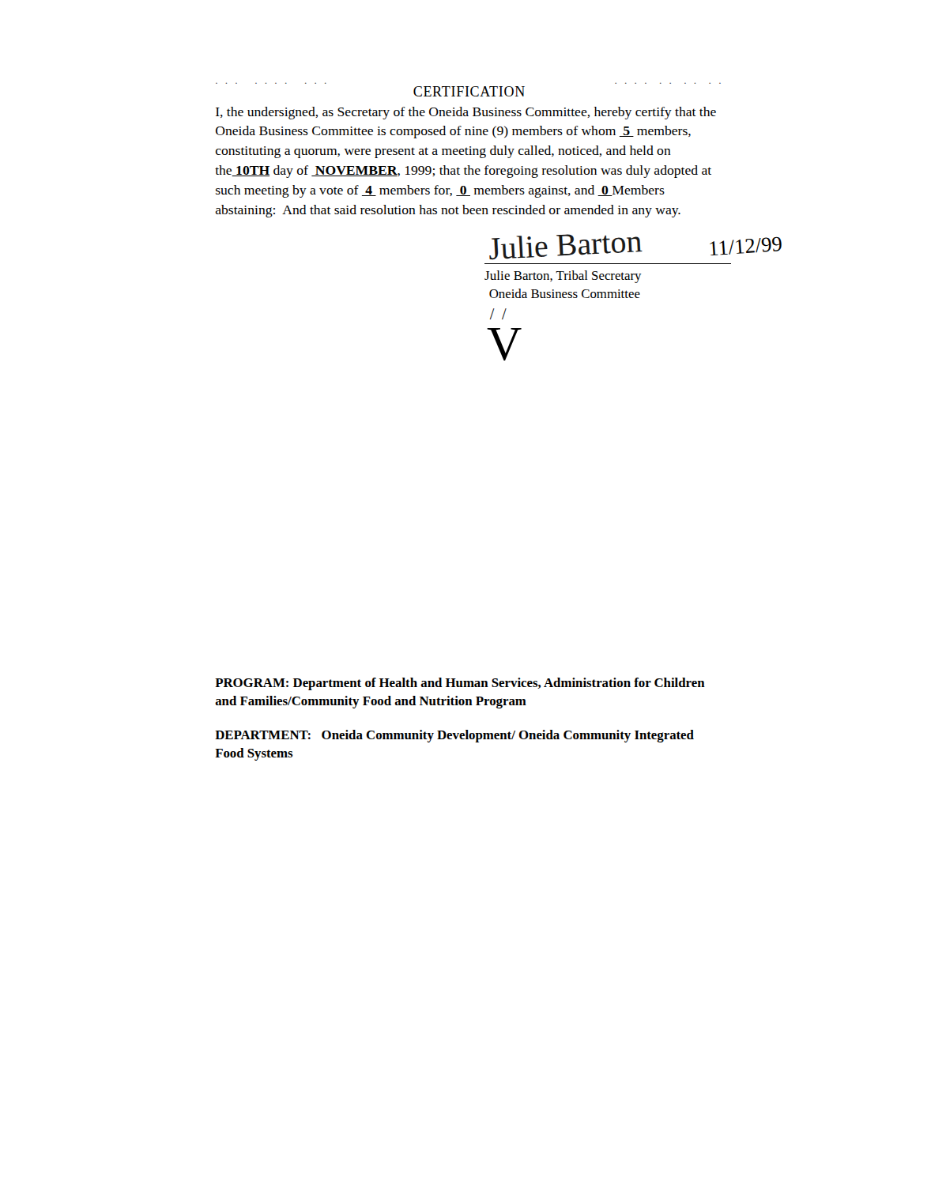. . . . . . . . . .
. . . . . . . . . .
CERTIFICATION
I, the undersigned, as Secretary of the Oneida Business Committee, hereby certify that the Oneida Business Committee is composed of nine (9) members of whom 5 members, constituting a quorum, were present at a meeting duly called, noticed, and held on the 10TH day of NOVEMBER, 1999; that the foregoing resolution was duly adopted at such meeting by a vote of 4 members for, 0 members against, and 0 Members abstaining: And that said resolution has not been rescinded or amended in any way.
Julie Barton 11/12/99
Julie Barton, Tribal Secretary
Oneida Business Committee
/ / V
PROGRAM: Department of Health and Human Services, Administration for Children and Families/Community Food and Nutrition Program
DEPARTMENT: Oneida Community Development/ Oneida Community Integrated Food Systems